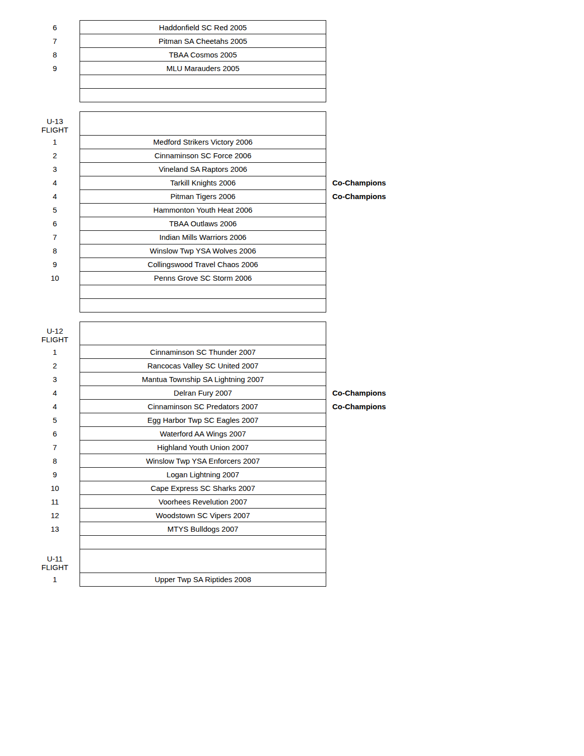| 6 | Haddonfield SC Red 2005 | |
| 7 | Pitman SA Cheetahs 2005 | |
| 8 | TBAA Cosmos 2005 | |
| 9 | MLU Marauders 2005 | |
| U-13 FLIGHT | | |
| 1 | Medford Strikers Victory 2006 | |
| 2 | Cinnaminson SC Force 2006 | |
| 3 | Vineland SA Raptors 2006 | |
| 4 | Tarkill Knights 2006 | Co-Champions |
| 4 | Pitman Tigers 2006 | Co-Champions |
| 5 | Hammonton Youth Heat 2006 | |
| 6 | TBAA Outlaws 2006 | |
| 7 | Indian Mills Warriors 2006 | |
| 8 | Winslow Twp YSA Wolves 2006 | |
| 9 | Collingswood Travel Chaos 2006 | |
| 10 | Penns Grove SC Storm 2006 | |
| U-12 FLIGHT | | |
| 1 | Cinnaminson SC Thunder 2007 | |
| 2 | Rancocas Valley SC United 2007 | |
| 3 | Mantua Township SA Lightning 2007 | |
| 4 | Delran Fury 2007 | Co-Champions |
| 4 | Cinnaminson SC Predators 2007 | Co-Champions |
| 5 | Egg Harbor Twp SC Eagles 2007 | |
| 6 | Waterford AA Wings 2007 | |
| 7 | Highland Youth Union 2007 | |
| 8 | Winslow Twp YSA Enforcers 2007 | |
| 9 | Logan Lightning 2007 | |
| 10 | Cape Express SC Sharks 2007 | |
| 11 | Voorhees Revelution 2007 | |
| 12 | Woodstown SC Vipers 2007 | |
| 13 | MTYS Bulldogs 2007 | |
| U-11 FLIGHT | | |
| 1 | Upper Twp SA Riptides 2008 | |